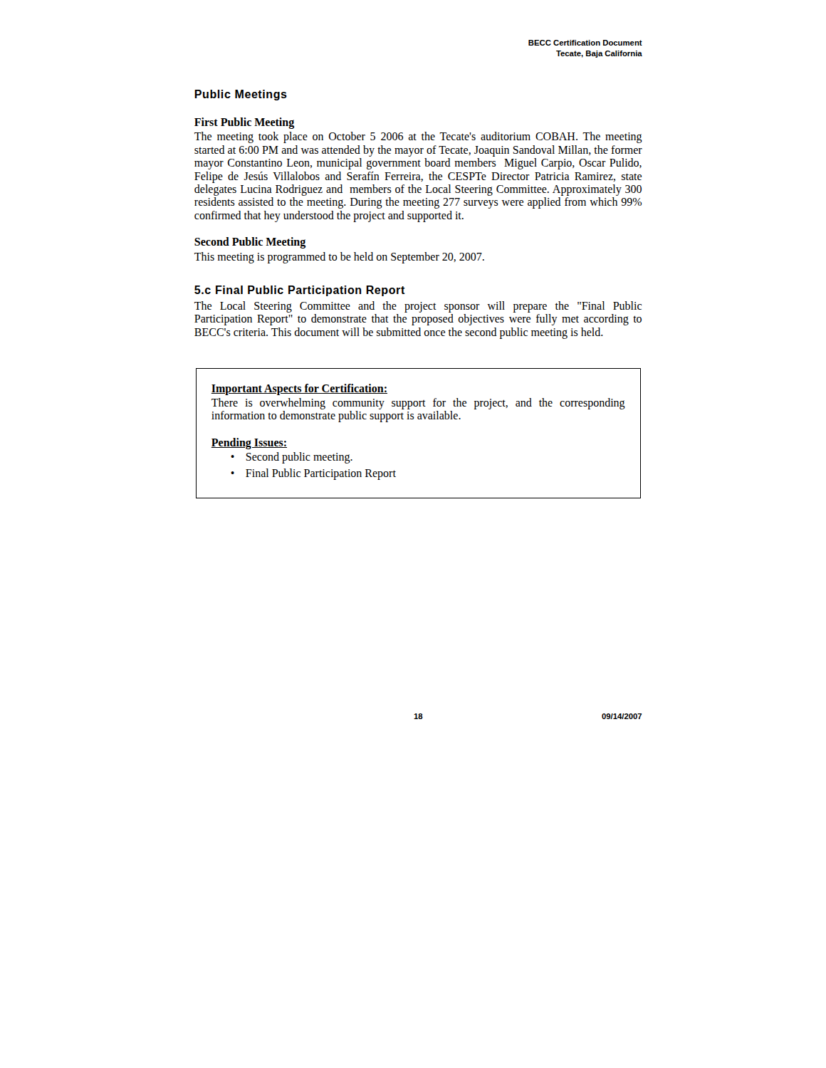BECC Certification Document
Tecate, Baja California
Public Meetings
First Public Meeting
The meeting took place on October 5 2006 at the Tecate's auditorium COBAH. The meeting started at 6:00 PM and was attended by the mayor of Tecate, Joaquin Sandoval Millan, the former mayor Constantino Leon, municipal government board members Miguel Carpio, Oscar Pulido, Felipe de Jesús Villalobos and Serafín Ferreira, the CESPTe Director Patricia Ramirez, state delegates Lucina Rodriguez and members of the Local Steering Committee. Approximately 300 residents assisted to the meeting. During the meeting 277 surveys were applied from which 99% confirmed that hey understood the project and supported it.
Second Public Meeting
This meeting is programmed to be held on September 20, 2007.
5.c Final Public Participation Report
The Local Steering Committee and the project sponsor will prepare the "Final Public Participation Report" to demonstrate that the proposed objectives were fully met according to BECC's criteria. This document will be submitted once the second public meeting is held.
Important Aspects for Certification:
There is overwhelming community support for the project, and the corresponding information to demonstrate public support is available.
Pending Issues:
Second public meeting.
Final Public Participation Report
18
09/14/2007